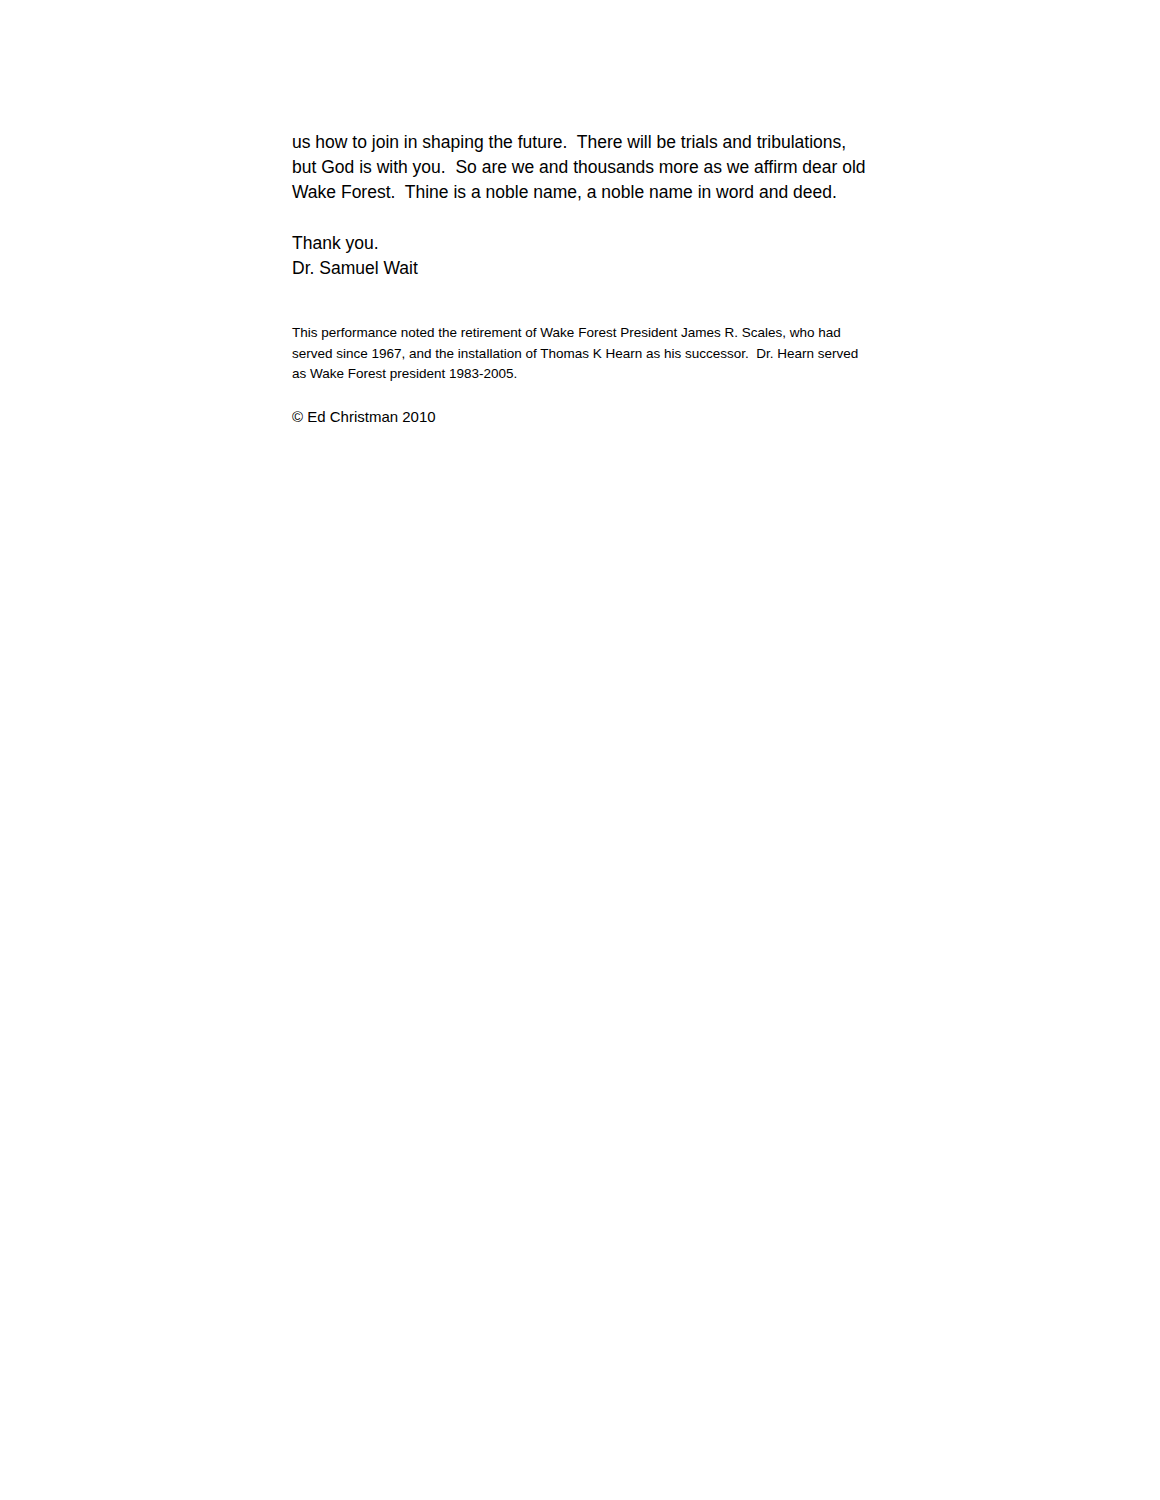us how to join in shaping the future. There will be trials and tribulations, but God is with you. So are we and thousands more as we affirm dear old Wake Forest. Thine is a noble name, a noble name in word and deed.
Thank you.
Dr. Samuel Wait
This performance noted the retirement of Wake Forest President James R. Scales, who had served since 1967, and the installation of Thomas K Hearn as his successor. Dr. Hearn served as Wake Forest president 1983-2005.
© Ed Christman 2010